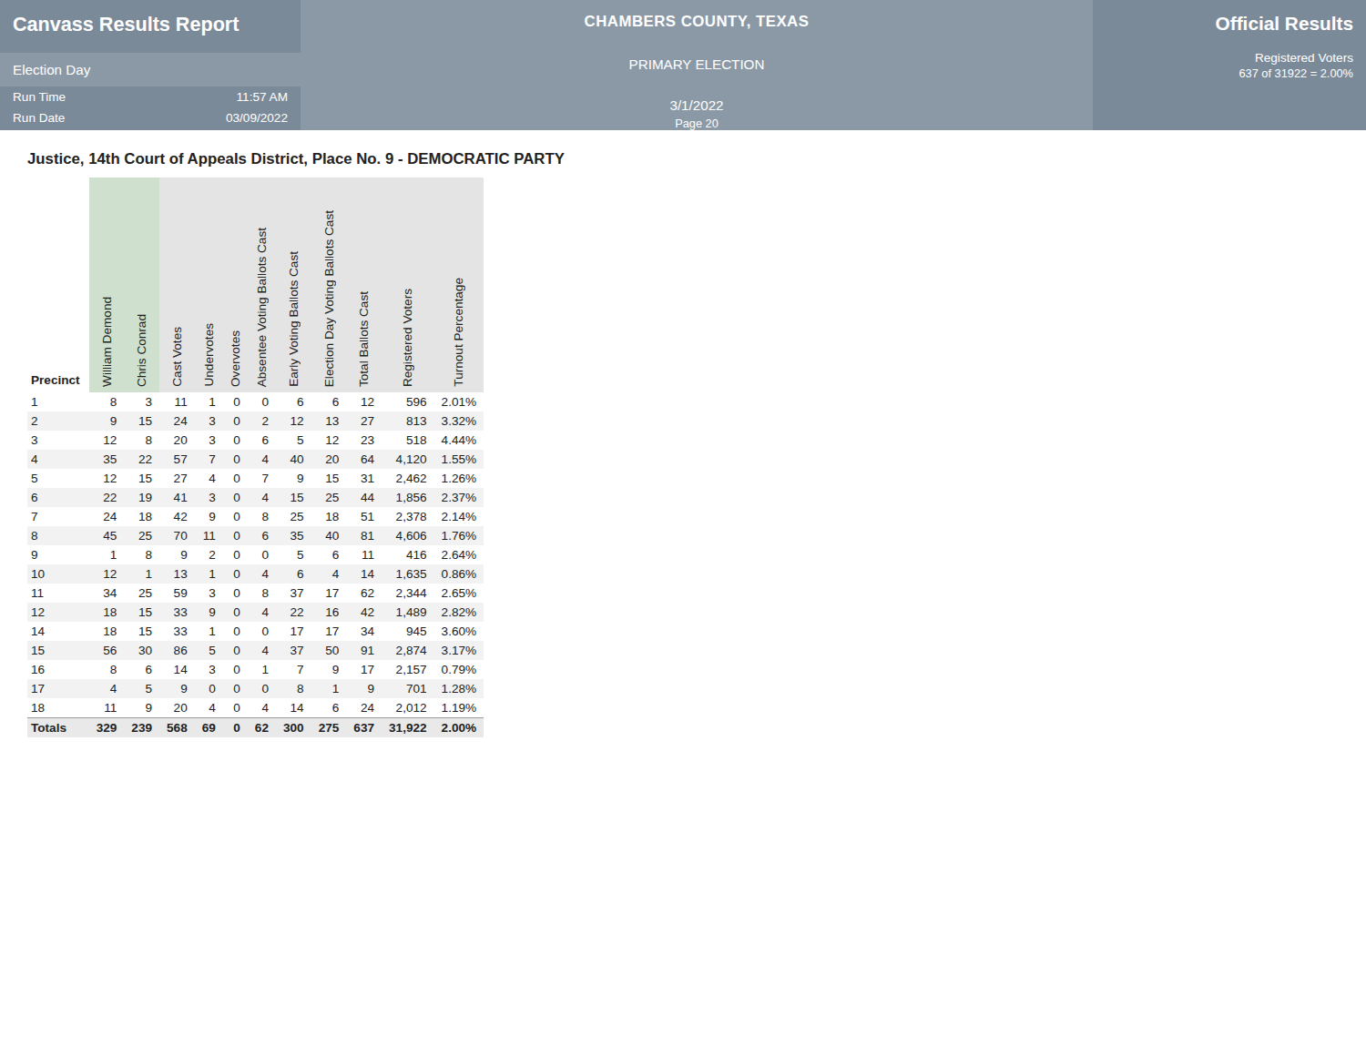Canvass Results Report
Election Day
| Run Time | 11:57 AM |
| Run Date | 03/09/2022 |
CHAMBERS COUNTY, TEXAS
PRIMARY ELECTION
3/1/2022
Page 20
Official Results
Registered Voters
637 of 31922 = 2.00%
Justice, 14th Court of Appeals District, Place No. 9 - DEMOCRATIC PARTY
| Precinct | William Demond | Chris Conrad | Cast Votes | Undervotes | Overvotes | Absentee Voting Ballots Cast | Early Voting Ballots Cast | Election Day Voting Ballots Cast | Total Ballots Cast | Registered Voters | Turnout Percentage |
| --- | --- | --- | --- | --- | --- | --- | --- | --- | --- | --- | --- |
| 1 | 8 | 3 | 11 | 1 | 0 | 0 | 6 | 6 | 12 | 596 | 2.01% |
| 2 | 9 | 15 | 24 | 3 | 0 | 2 | 12 | 13 | 27 | 813 | 3.32% |
| 3 | 12 | 8 | 20 | 3 | 0 | 6 | 5 | 12 | 23 | 518 | 4.44% |
| 4 | 35 | 22 | 57 | 7 | 0 | 4 | 40 | 20 | 64 | 4,120 | 1.55% |
| 5 | 12 | 15 | 27 | 4 | 0 | 7 | 9 | 15 | 31 | 2,462 | 1.26% |
| 6 | 22 | 19 | 41 | 3 | 0 | 4 | 15 | 25 | 44 | 1,856 | 2.37% |
| 7 | 24 | 18 | 42 | 9 | 0 | 8 | 25 | 18 | 51 | 2,378 | 2.14% |
| 8 | 45 | 25 | 70 | 11 | 0 | 6 | 35 | 40 | 81 | 4,606 | 1.76% |
| 9 | 1 | 8 | 9 | 2 | 0 | 0 | 5 | 6 | 11 | 416 | 2.64% |
| 10 | 12 | 1 | 13 | 1 | 0 | 4 | 6 | 4 | 14 | 1,635 | 0.86% |
| 11 | 34 | 25 | 59 | 3 | 0 | 8 | 37 | 17 | 62 | 2,344 | 2.65% |
| 12 | 18 | 15 | 33 | 9 | 0 | 4 | 22 | 16 | 42 | 1,489 | 2.82% |
| 14 | 18 | 15 | 33 | 1 | 0 | 0 | 17 | 17 | 34 | 945 | 3.60% |
| 15 | 56 | 30 | 86 | 5 | 0 | 4 | 37 | 50 | 91 | 2,874 | 3.17% |
| 16 | 8 | 6 | 14 | 3 | 0 | 1 | 7 | 9 | 17 | 2,157 | 0.79% |
| 17 | 4 | 5 | 9 | 0 | 0 | 0 | 8 | 1 | 9 | 701 | 1.28% |
| 18 | 11 | 9 | 20 | 4 | 0 | 4 | 14 | 6 | 24 | 2,012 | 1.19% |
| Totals | 329 | 239 | 568 | 69 | 0 | 62 | 300 | 275 | 637 | 31,922 | 2.00% |